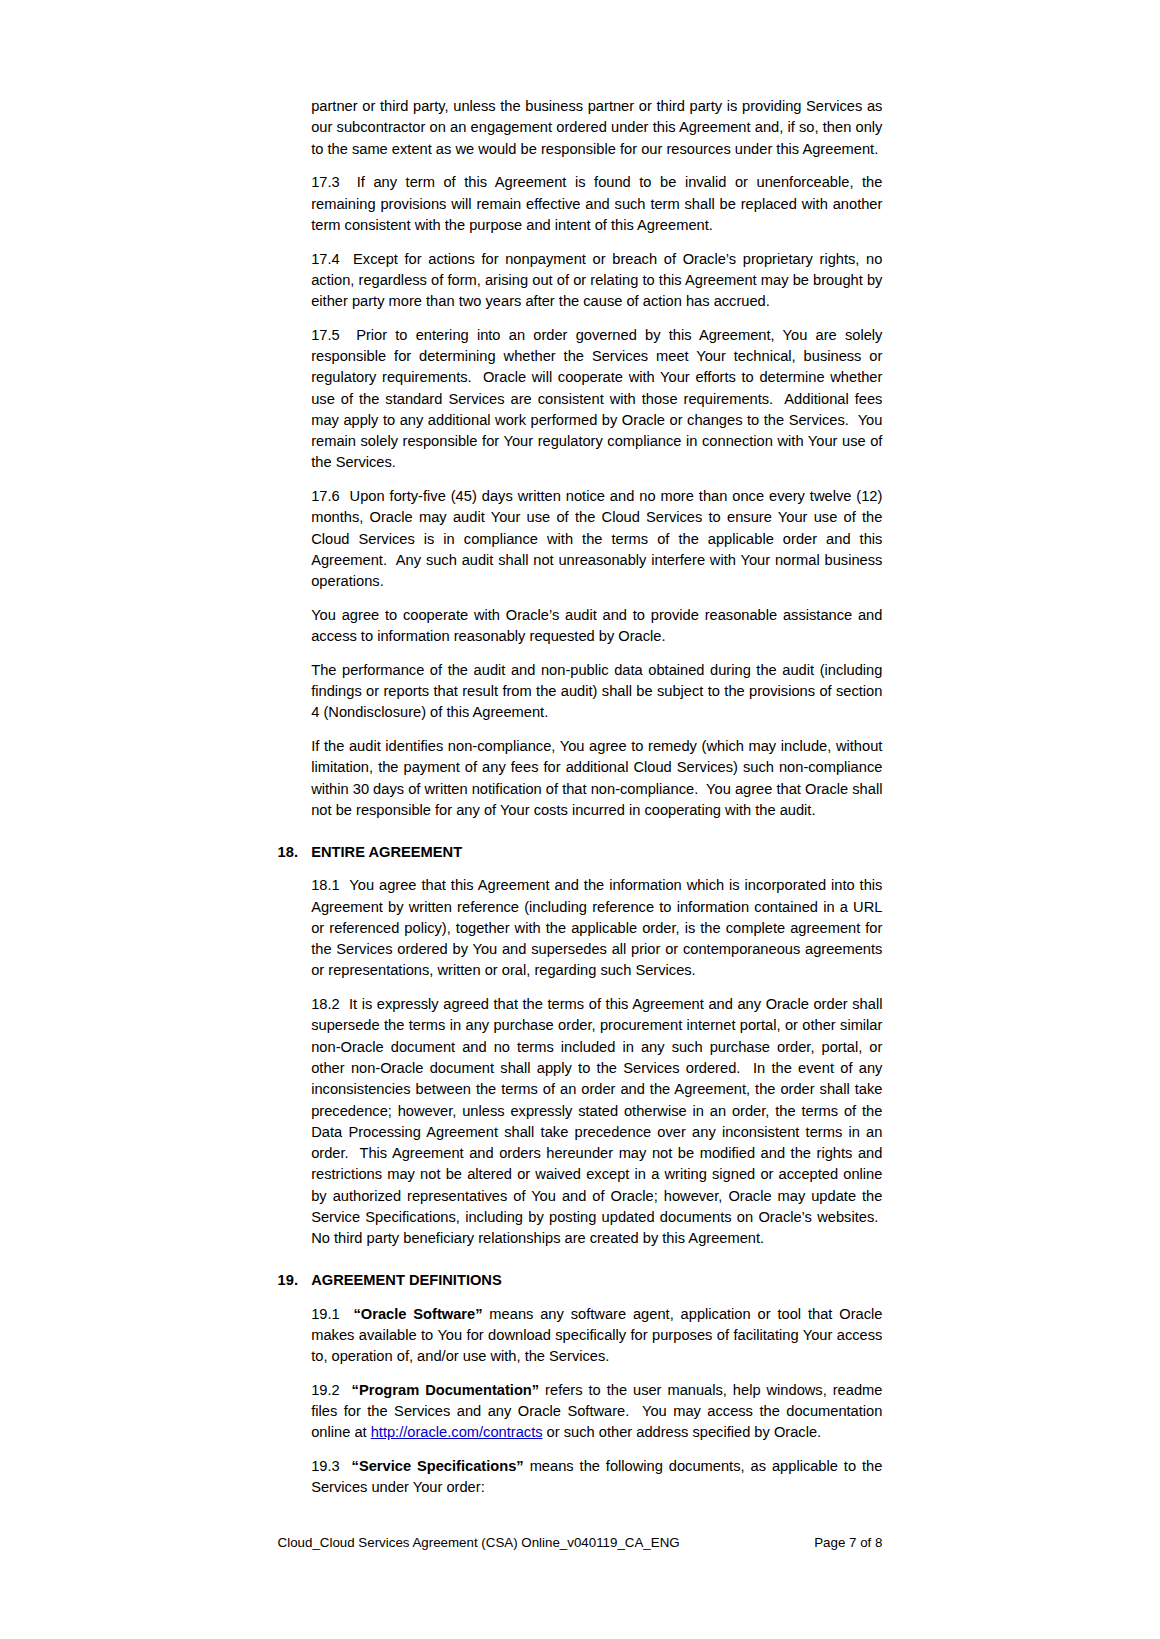partner or third party, unless the business partner or third party is providing Services as our subcontractor on an engagement ordered under this Agreement and, if so, then only to the same extent as we would be responsible for our resources under this Agreement.
17.3 If any term of this Agreement is found to be invalid or unenforceable, the remaining provisions will remain effective and such term shall be replaced with another term consistent with the purpose and intent of this Agreement.
17.4 Except for actions for nonpayment or breach of Oracle’s proprietary rights, no action, regardless of form, arising out of or relating to this Agreement may be brought by either party more than two years after the cause of action has accrued.
17.5 Prior to entering into an order governed by this Agreement, You are solely responsible for determining whether the Services meet Your technical, business or regulatory requirements. Oracle will cooperate with Your efforts to determine whether use of the standard Services are consistent with those requirements. Additional fees may apply to any additional work performed by Oracle or changes to the Services. You remain solely responsible for Your regulatory compliance in connection with Your use of the Services.
17.6 Upon forty-five (45) days written notice and no more than once every twelve (12) months, Oracle may audit Your use of the Cloud Services to ensure Your use of the Cloud Services is in compliance with the terms of the applicable order and this Agreement. Any such audit shall not unreasonably interfere with Your normal business operations.
You agree to cooperate with Oracle’s audit and to provide reasonable assistance and access to information reasonably requested by Oracle.
The performance of the audit and non-public data obtained during the audit (including findings or reports that result from the audit) shall be subject to the provisions of section 4 (Nondisclosure) of this Agreement.
If the audit identifies non-compliance, You agree to remedy (which may include, without limitation, the payment of any fees for additional Cloud Services) such non-compliance within 30 days of written notification of that non-compliance. You agree that Oracle shall not be responsible for any of Your costs incurred in cooperating with the audit.
18. ENTIRE AGREEMENT
18.1 You agree that this Agreement and the information which is incorporated into this Agreement by written reference (including reference to information contained in a URL or referenced policy), together with the applicable order, is the complete agreement for the Services ordered by You and supersedes all prior or contemporaneous agreements or representations, written or oral, regarding such Services.
18.2 It is expressly agreed that the terms of this Agreement and any Oracle order shall supersede the terms in any purchase order, procurement internet portal, or other similar non-Oracle document and no terms included in any such purchase order, portal, or other non-Oracle document shall apply to the Services ordered. In the event of any inconsistencies between the terms of an order and the Agreement, the order shall take precedence; however, unless expressly stated otherwise in an order, the terms of the Data Processing Agreement shall take precedence over any inconsistent terms in an order. This Agreement and orders hereunder may not be modified and the rights and restrictions may not be altered or waived except in a writing signed or accepted online by authorized representatives of You and of Oracle; however, Oracle may update the Service Specifications, including by posting updated documents on Oracle’s websites. No third party beneficiary relationships are created by this Agreement.
19. AGREEMENT DEFINITIONS
19.1 “Oracle Software” means any software agent, application or tool that Oracle makes available to You for download specifically for purposes of facilitating Your access to, operation of, and/or use with, the Services.
19.2 “Program Documentation” refers to the user manuals, help windows, readme files for the Services and any Oracle Software. You may access the documentation online at http://oracle.com/contracts or such other address specified by Oracle.
19.3 “Service Specifications” means the following documents, as applicable to the Services under Your order:
Cloud_Cloud Services Agreement (CSA) Online_v040119_CA_ENG Page 7 of 8